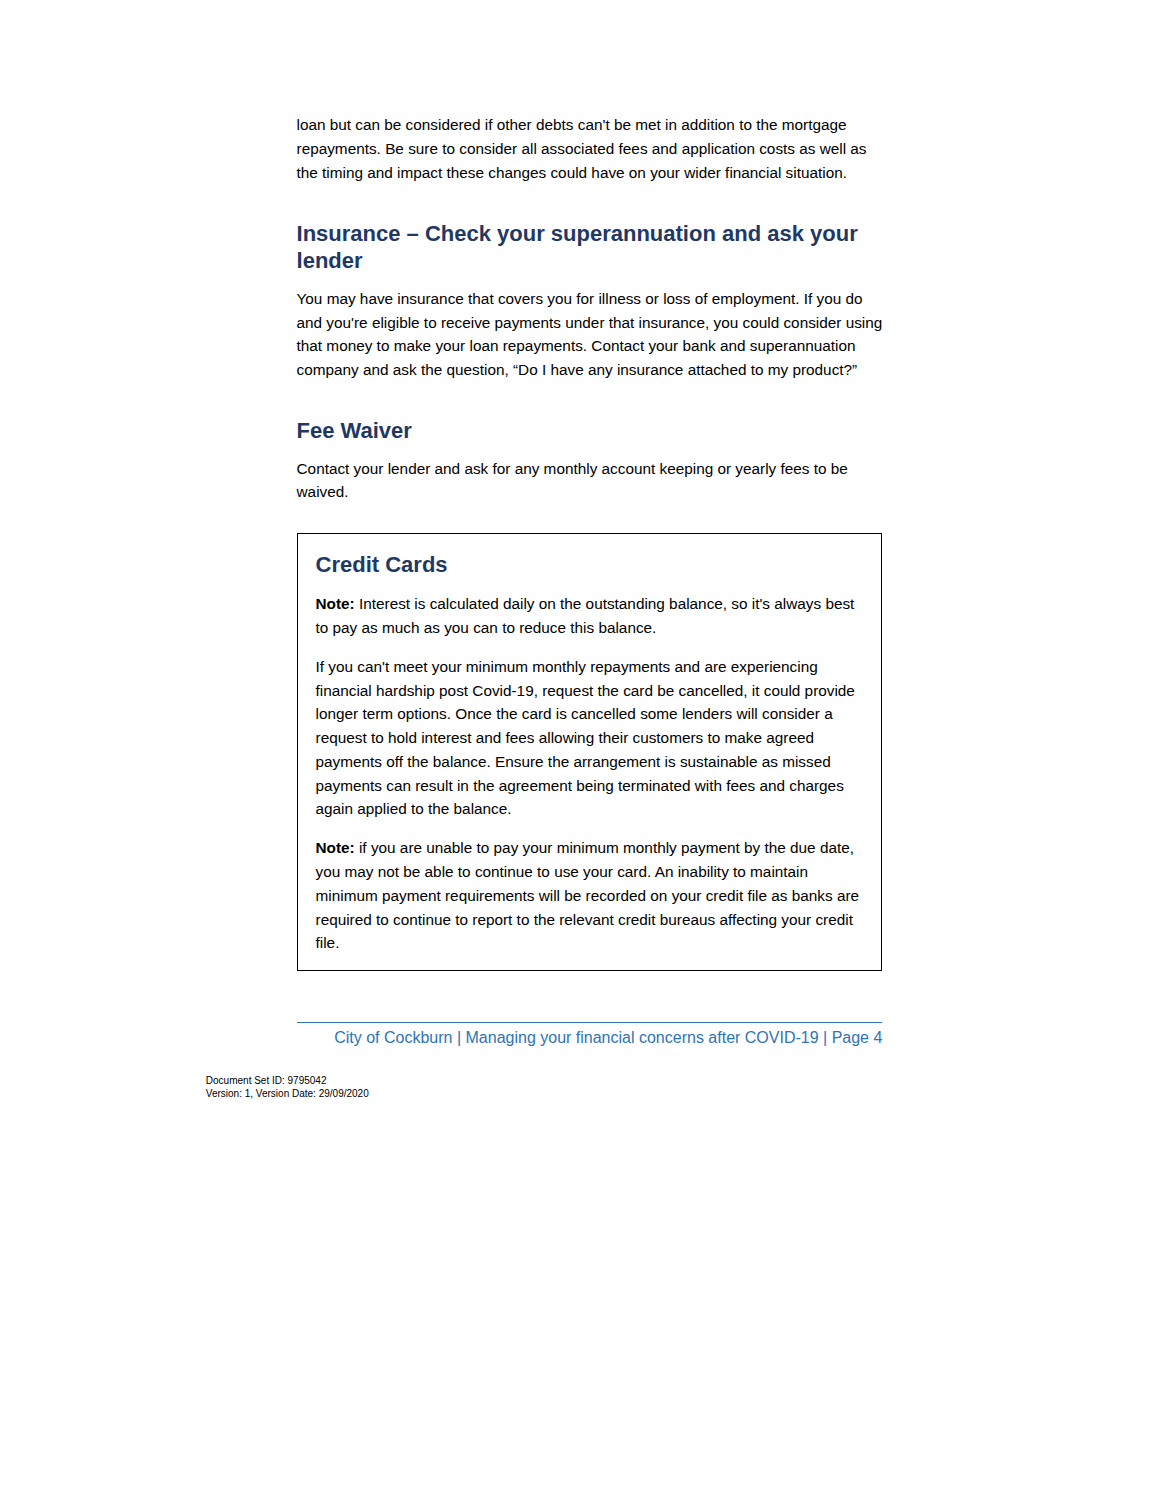loan but can be considered if other debts can't be met in addition to the mortgage repayments. Be sure to consider all associated fees and application costs as well as the timing and impact these changes could have on your wider financial situation.
Insurance – Check your superannuation and ask your lender
You may have insurance that covers you for illness or loss of employment. If you do and you're eligible to receive payments under that insurance, you could consider using that money to make your loan repayments. Contact your bank and superannuation company and ask the question, “Do I have any insurance attached to my product?”
Fee Waiver
Contact your lender and ask for any monthly account keeping or yearly fees to be waived.
Credit Cards
Note: Interest is calculated daily on the outstanding balance, so it's always best to pay as much as you can to reduce this balance.
If you can't meet your minimum monthly repayments and are experiencing financial hardship post Covid-19, request the card be cancelled, it could provide longer term options. Once the card is cancelled some lenders will consider a request to hold interest and fees allowing their customers to make agreed payments off the balance. Ensure the arrangement is sustainable as missed payments can result in the agreement being terminated with fees and charges again applied to the balance.
Note: if you are unable to pay your minimum monthly payment by the due date, you may not be able to continue to use your card. An inability to maintain minimum payment requirements will be recorded on your credit file as banks are required to continue to report to the relevant credit bureaus affecting your credit file.
City of Cockburn | Managing your financial concerns after COVID-19 | Page 4
Document Set ID: 9795042
Version: 1, Version Date: 29/09/2020